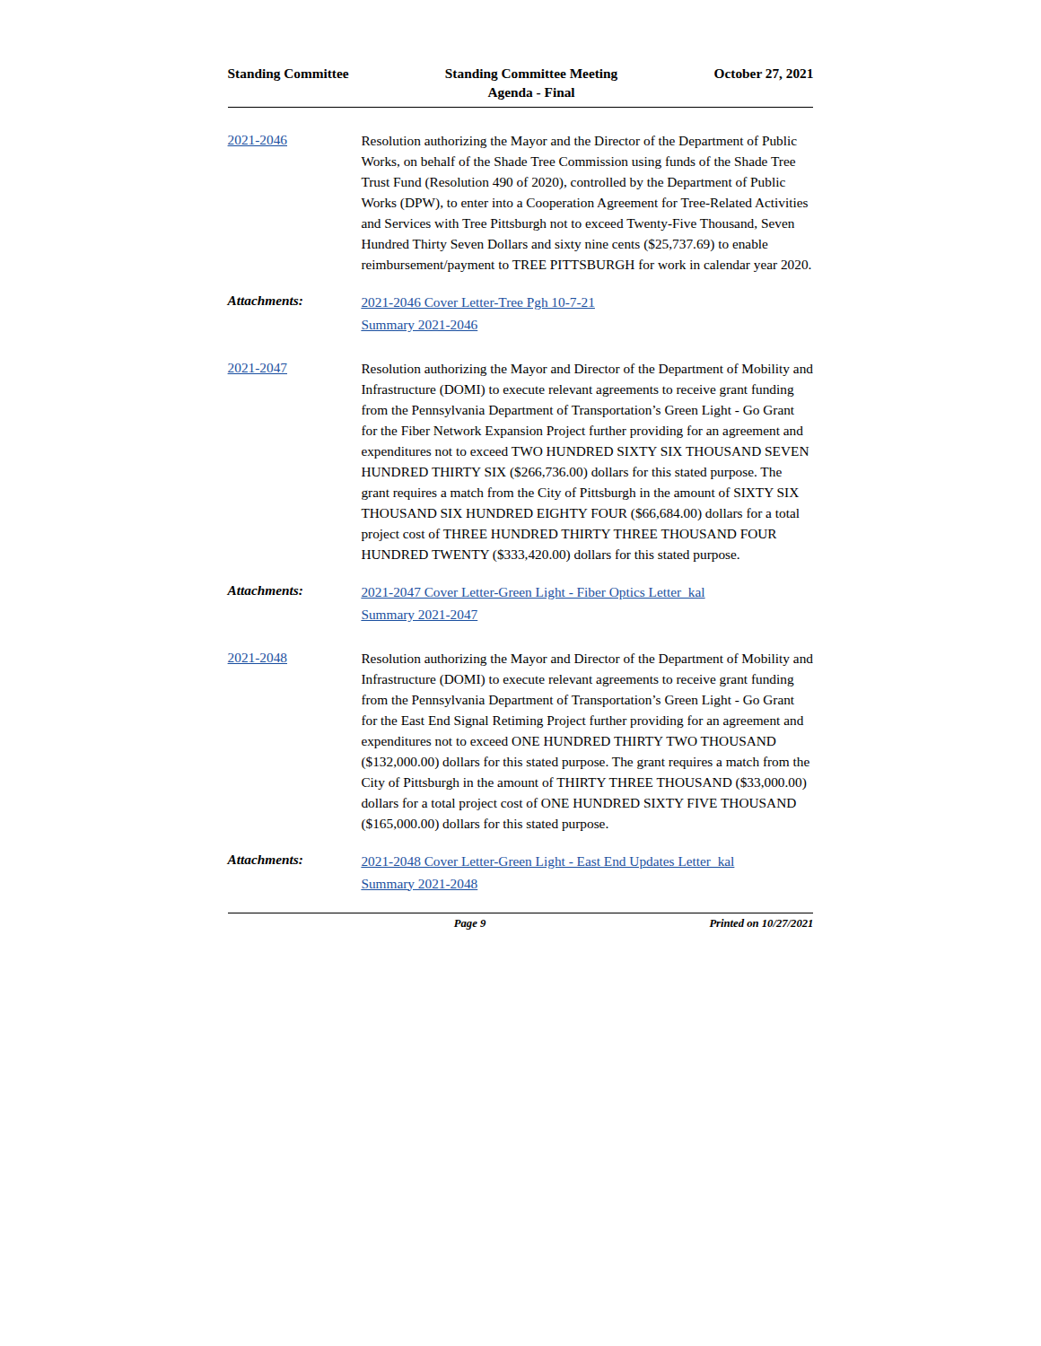Standing Committee
Standing Committee Meeting
Agenda - Final
October 27, 2021
2021-2046
Resolution authorizing the Mayor and the Director of the Department of Public Works, on behalf of the Shade Tree Commission using funds of the Shade Tree Trust Fund (Resolution 490 of 2020), controlled by the Department of Public Works (DPW), to enter into a Cooperation Agreement for Tree-Related Activities and Services with Tree Pittsburgh not to exceed Twenty-Five Thousand, Seven Hundred Thirty Seven Dollars and sixty nine cents ($25,737.69) to enable reimbursement/payment to TREE PITTSBURGH for work in calendar year 2020.
Attachments:
2021-2046 Cover Letter-Tree Pgh 10-7-21 Summary 2021-2046
2021-2047
Resolution authorizing the Mayor and Director of the Department of Mobility and Infrastructure (DOMI) to execute relevant agreements to receive grant funding from the Pennsylvania Department of Transportation’s Green Light - Go Grant for the Fiber Network Expansion Project further providing for an agreement and expenditures not to exceed TWO HUNDRED SIXTY SIX THOUSAND SEVEN HUNDRED THIRTY SIX ($266,736.00) dollars for this stated purpose. The grant requires a match from the City of Pittsburgh in the amount of SIXTY SIX THOUSAND SIX HUNDRED EIGHTY FOUR ($66,684.00) dollars for a total project cost of THREE HUNDRED THIRTY THREE THOUSAND FOUR HUNDRED TWENTY ($333,420.00) dollars for this stated purpose.
Attachments:
2021-2047 Cover Letter-Green Light - Fiber Optics Letter_kal Summary 2021-2047
2021-2048
Resolution authorizing the Mayor and Director of the Department of Mobility and Infrastructure (DOMI) to execute relevant agreements to receive grant funding from the Pennsylvania Department of Transportation’s Green Light - Go Grant for the East End Signal Retiming Project further providing for an agreement and expenditures not to exceed ONE HUNDRED THIRTY TWO THOUSAND ($132,000.00) dollars for this stated purpose. The grant requires a match from the City of Pittsburgh in the amount of THIRTY THREE THOUSAND ($33,000.00) dollars for a total project cost of ONE HUNDRED SIXTY FIVE THOUSAND ($165,000.00) dollars for this stated purpose.
Attachments:
2021-2048 Cover Letter-Green Light - East End Updates Letter_kal Summary 2021-2048
Page 9
Printed on 10/27/2021